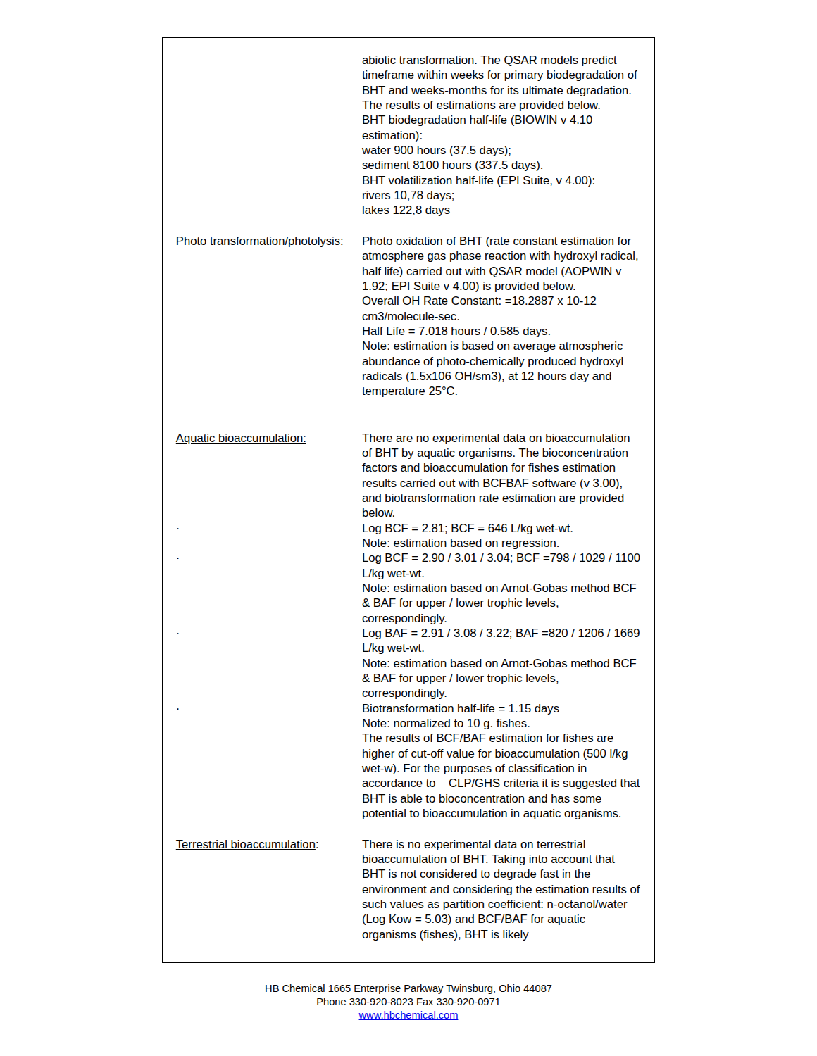| | abiotic transformation. The QSAR models predict timeframe within weeks for primary biodegradation of BHT and weeks-months for its ultimate degradation. The results of estimations are provided below. BHT biodegradation half-life (BIOWIN v 4.10 estimation): water 900 hours (37.5 days); sediment 8100 hours (337.5 days). BHT volatilization half-life (EPI Suite, v 4.00): rivers 10,78 days; lakes 122,8 days |
| Photo transformation/photolysis: | Photo oxidation of BHT (rate constant estimation for atmosphere gas phase reaction with hydroxyl radical, half life) carried out with QSAR model (AOPWIN v 1.92; EPI Suite v 4.00) is provided below. Overall OH Rate Constant: =18.2887 x 10-12 cm3/molecule-sec. Half Life = 7.018 hours / 0.585 days. Note: estimation is based on average atmospheric abundance of photo-chemically produced hydroxyl radicals (1.5x106 OH/sm3), at 12 hours day and temperature 25°C. |
| Aquatic bioaccumulation: | There are no experimental data on bioaccumulation of BHT by aquatic organisms. The bioconcentration factors and bioaccumulation for fishes estimation results carried out with BCFBAF software (v 3.00), and biotransformation rate estimation are provided below. |
| · | Log BCF = 2.81; BCF = 646 L/kg wet-wt. Note: estimation based on regression. |
| · | Log BCF = 2.90 / 3.01 / 3.04; BCF =798 / 1029 / 1100 L/kg wet-wt. Note: estimation based on Arnot-Gobas method BCF & BAF for upper / lower trophic levels, correspondingly. |
| · | Log BAF = 2.91 / 3.08 / 3.22; BAF =820 / 1206 / 1669 L/kg wet-wt. Note: estimation based on Arnot-Gobas method BCF & BAF for upper / lower trophic levels, correspondingly. |
| · | Biotransformation half-life = 1.15 days Note: normalized to 10 g. fishes. The results of BCF/BAF estimation for fishes are higher of cut-off value for bioaccumulation (500 l/kg wet-w). For the purposes of classification in accordance to CLP/GHS criteria it is suggested that BHT is able to bioconcentration and has some potential to bioaccumulation in aquatic organisms. |
| Terrestrial bioaccumulation : | There is no experimental data on terrestrial bioaccumulation of BHT. Taking into account that BHT is not considered to degrade fast in the environment and considering the estimation results of such values as partition coefficient: n-octanol/water (Log Kow = 5.03) and BCF/BAF for aquatic organisms (fishes), BHT is likely |
HB Chemical 1665 Enterprise Parkway Twinsburg, Ohio 44087
Phone 330-920-8023 Fax 330-920-0971
www.hbchemical.com